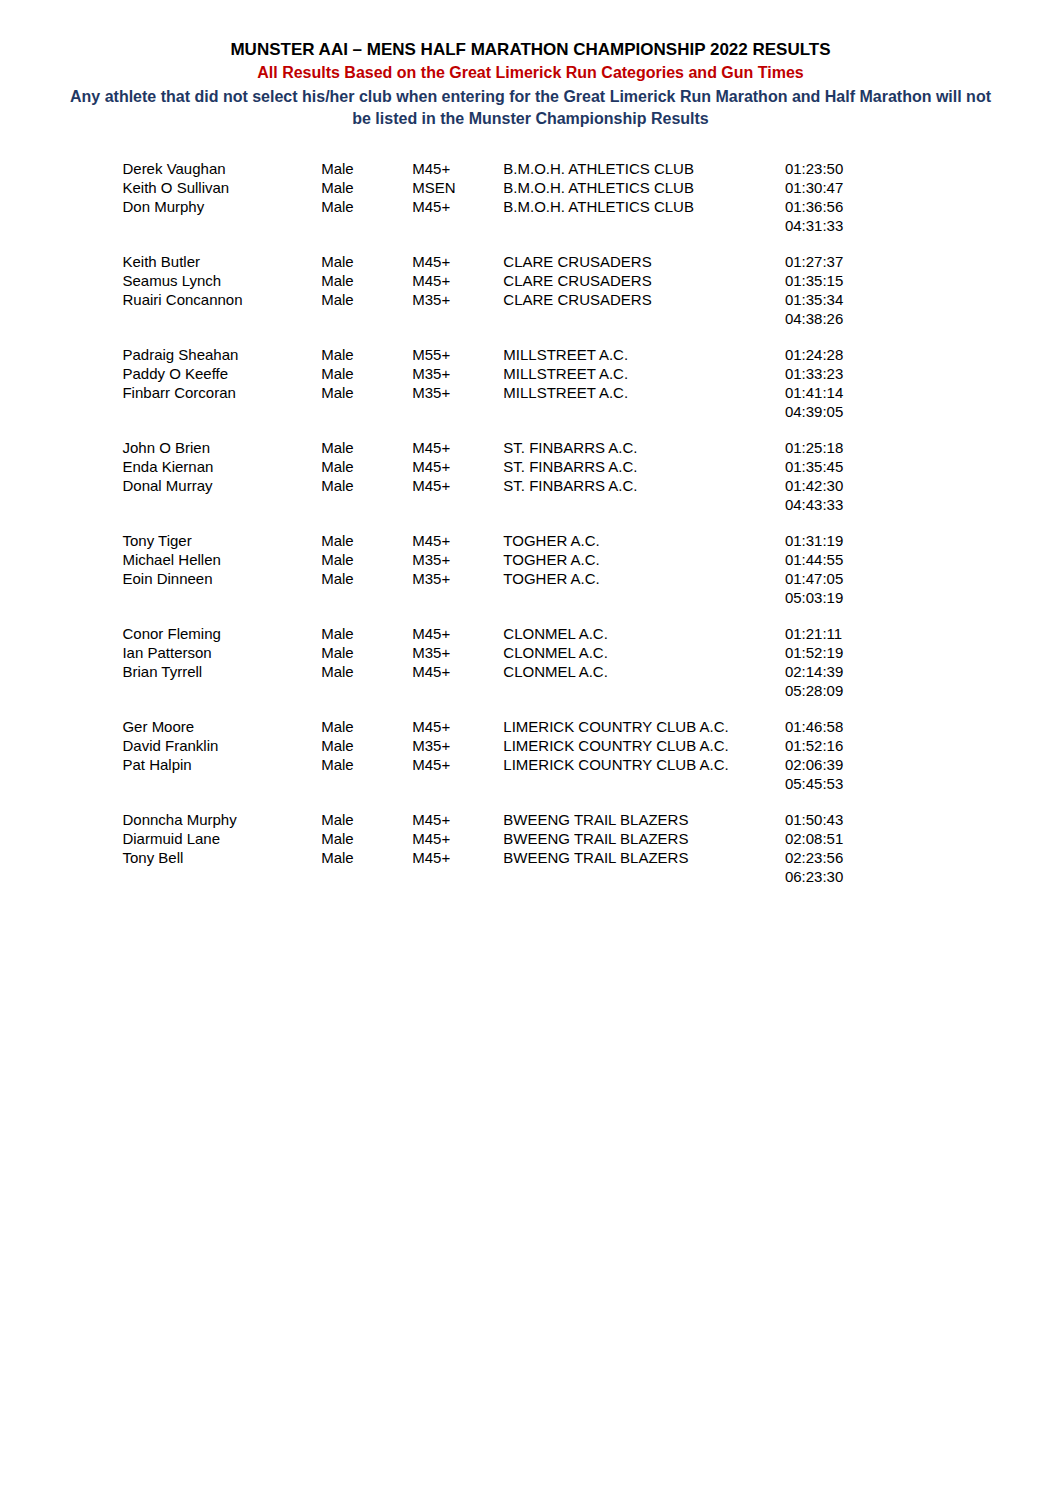MUNSTER AAI – MENS HALF MARATHON CHAMPIONSHIP 2022 RESULTS
All Results Based on the Great Limerick Run Categories and Gun Times
Any athlete that did not select his/her club when entering for the Great Limerick Run Marathon and Half Marathon will not be listed in the Munster Championship Results
| Derek Vaughan | Male | M45+ | B.M.O.H. ATHLETICS CLUB | 01:23:50 |
| Keith O Sullivan | Male | MSEN | B.M.O.H. ATHLETICS CLUB | 01:30:47 |
| Don Murphy | Male | M45+ | B.M.O.H. ATHLETICS CLUB | 01:36:56 |
| | | | | 04:31:33 |
| Keith Butler | Male | M45+ | CLARE CRUSADERS | 01:27:37 |
| Seamus Lynch | Male | M45+ | CLARE CRUSADERS | 01:35:15 |
| Ruairi Concannon | Male | M35+ | CLARE CRUSADERS | 01:35:34 |
| | | | | 04:38:26 |
| Padraig Sheahan | Male | M55+ | MILLSTREET A.C. | 01:24:28 |
| Paddy O Keeffe | Male | M35+ | MILLSTREET A.C. | 01:33:23 |
| Finbarr Corcoran | Male | M35+ | MILLSTREET A.C. | 01:41:14 |
| | | | | 04:39:05 |
| John O Brien | Male | M45+ | ST. FINBARRS A.C. | 01:25:18 |
| Enda Kiernan | Male | M45+ | ST. FINBARRS A.C. | 01:35:45 |
| Donal Murray | Male | M45+ | ST. FINBARRS A.C. | 01:42:30 |
| | | | | 04:43:33 |
| Tony Tiger | Male | M45+ | TOGHER A.C. | 01:31:19 |
| Michael Hellen | Male | M35+ | TOGHER A.C. | 01:44:55 |
| Eoin Dinneen | Male | M35+ | TOGHER A.C. | 01:47:05 |
| | | | | 05:03:19 |
| Conor Fleming | Male | M45+ | CLONMEL A.C. | 01:21:11 |
| Ian Patterson | Male | M35+ | CLONMEL A.C. | 01:52:19 |
| Brian Tyrrell | Male | M45+ | CLONMEL A.C. | 02:14:39 |
| | | | | 05:28:09 |
| Ger Moore | Male | M45+ | LIMERICK COUNTRY CLUB A.C. | 01:46:58 |
| David Franklin | Male | M35+ | LIMERICK COUNTRY CLUB A.C. | 01:52:16 |
| Pat Halpin | Male | M45+ | LIMERICK COUNTRY CLUB A.C. | 02:06:39 |
| | | | | 05:45:53 |
| Donncha Murphy | Male | M45+ | BWEENG TRAIL BLAZERS | 01:50:43 |
| Diarmuid Lane | Male | M45+ | BWEENG TRAIL BLAZERS | 02:08:51 |
| Tony Bell | Male | M45+ | BWEENG TRAIL BLAZERS | 02:23:56 |
| | | | | 06:23:30 |